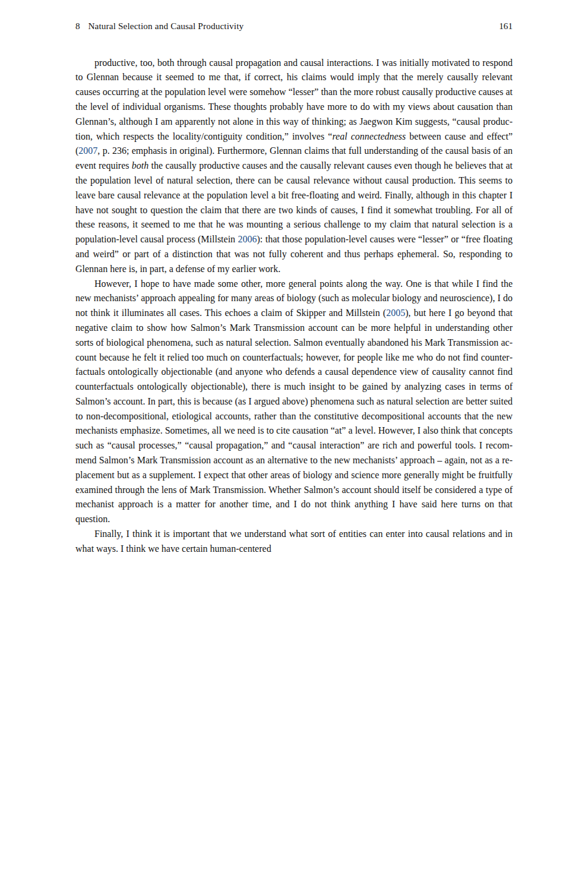8 Natural Selection and Causal Productivity 161
productive, too, both through causal propagation and causal interactions. I was initially motivated to respond to Glennan because it seemed to me that, if correct, his claims would imply that the merely causally relevant causes occurring at the population level were somehow “lesser” than the more robust causally productive causes at the level of individual organisms. These thoughts probably have more to do with my views about causation than Glennan’s, although I am apparently not alone in this way of thinking; as Jaegwon Kim suggests, “causal production, which respects the locality/contiguity condition,” involves “real connectedness between cause and effect” (2007, p. 236; emphasis in original). Furthermore, Glennan claims that full understanding of the causal basis of an event requires both the causally productive causes and the causally relevant causes even though he believes that at the population level of natural selection, there can be causal relevance without causal production. This seems to leave bare causal relevance at the population level a bit free-floating and weird. Finally, although in this chapter I have not sought to question the claim that there are two kinds of causes, I find it somewhat troubling. For all of these reasons, it seemed to me that he was mounting a serious challenge to my claim that natural selection is a population-level causal process (Millstein 2006): that those population-level causes were “lesser” or “free floating and weird” or part of a distinction that was not fully coherent and thus perhaps ephemeral. So, responding to Glennan here is, in part, a defense of my earlier work.
However, I hope to have made some other, more general points along the way. One is that while I find the new mechanists’ approach appealing for many areas of biology (such as molecular biology and neuroscience), I do not think it illuminates all cases. This echoes a claim of Skipper and Millstein (2005), but here I go beyond that negative claim to show how Salmon’s Mark Transmission account can be more helpful in understanding other sorts of biological phenomena, such as natural selection. Salmon eventually abandoned his Mark Transmission account because he felt it relied too much on counterfactuals; however, for people like me who do not find counterfactuals ontologically objectionable (and anyone who defends a causal dependence view of causality cannot find counterfactuals ontologically objectionable), there is much insight to be gained by analyzing cases in terms of Salmon’s account. In part, this is because (as I argued above) phenomena such as natural selection are better suited to non-decompositional, etiological accounts, rather than the constitutive decompositional accounts that the new mechanists emphasize. Sometimes, all we need is to cite causation “at” a level. However, I also think that concepts such as “causal processes,” “causal propagation,” and “causal interaction” are rich and powerful tools. I recommend Salmon’s Mark Transmission account as an alternative to the new mechanists’ approach – again, not as a replacement but as a supplement. I expect that other areas of biology and science more generally might be fruitfully examined through the lens of Mark Transmission. Whether Salmon’s account should itself be considered a type of mechanist approach is a matter for another time, and I do not think anything I have said here turns on that question.
Finally, I think it is important that we understand what sort of entities can enter into causal relations and in what ways. I think we have certain human-centered